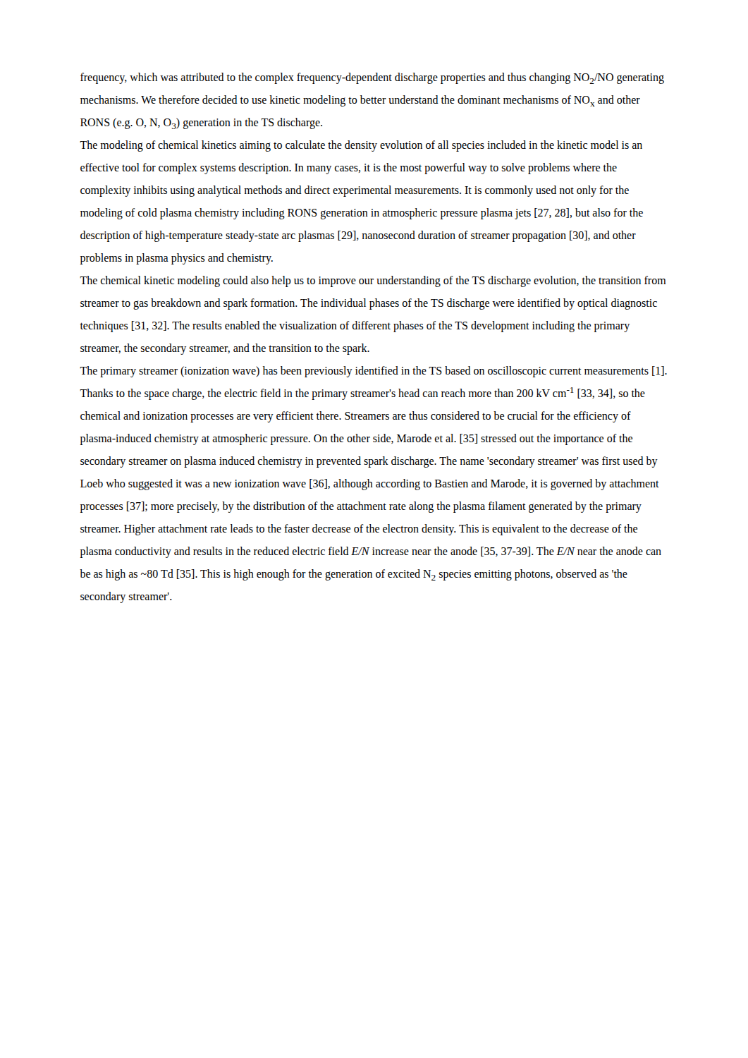frequency, which was attributed to the complex frequency-dependent discharge properties and thus changing NO2/NO generating mechanisms. We therefore decided to use kinetic modeling to better understand the dominant mechanisms of NOx and other RONS (e.g. O, N, O3) generation in the TS discharge.
The modeling of chemical kinetics aiming to calculate the density evolution of all species included in the kinetic model is an effective tool for complex systems description. In many cases, it is the most powerful way to solve problems where the complexity inhibits using analytical methods and direct experimental measurements. It is commonly used not only for the modeling of cold plasma chemistry including RONS generation in atmospheric pressure plasma jets [27, 28], but also for the description of high-temperature steady-state arc plasmas [29], nanosecond duration of streamer propagation [30], and other problems in plasma physics and chemistry.
The chemical kinetic modeling could also help us to improve our understanding of the TS discharge evolution, the transition from streamer to gas breakdown and spark formation. The individual phases of the TS discharge were identified by optical diagnostic techniques [31, 32]. The results enabled the visualization of different phases of the TS development including the primary streamer, the secondary streamer, and the transition to the spark.
The primary streamer (ionization wave) has been previously identified in the TS based on oscilloscopic current measurements [1]. Thanks to the space charge, the electric field in the primary streamer's head can reach more than 200 kV cm-1 [33, 34], so the chemical and ionization processes are very efficient there. Streamers are thus considered to be crucial for the efficiency of plasma-induced chemistry at atmospheric pressure. On the other side, Marode et al. [35] stressed out the importance of the secondary streamer on plasma induced chemistry in prevented spark discharge. The name 'secondary streamer' was first used by Loeb who suggested it was a new ionization wave [36], although according to Bastien and Marode, it is governed by attachment processes [37]; more precisely, by the distribution of the attachment rate along the plasma filament generated by the primary streamer. Higher attachment rate leads to the faster decrease of the electron density. This is equivalent to the decrease of the plasma conductivity and results in the reduced electric field E/N increase near the anode [35, 37-39]. The E/N near the anode can be as high as ~80 Td [35]. This is high enough for the generation of excited N2 species emitting photons, observed as 'the secondary streamer'.